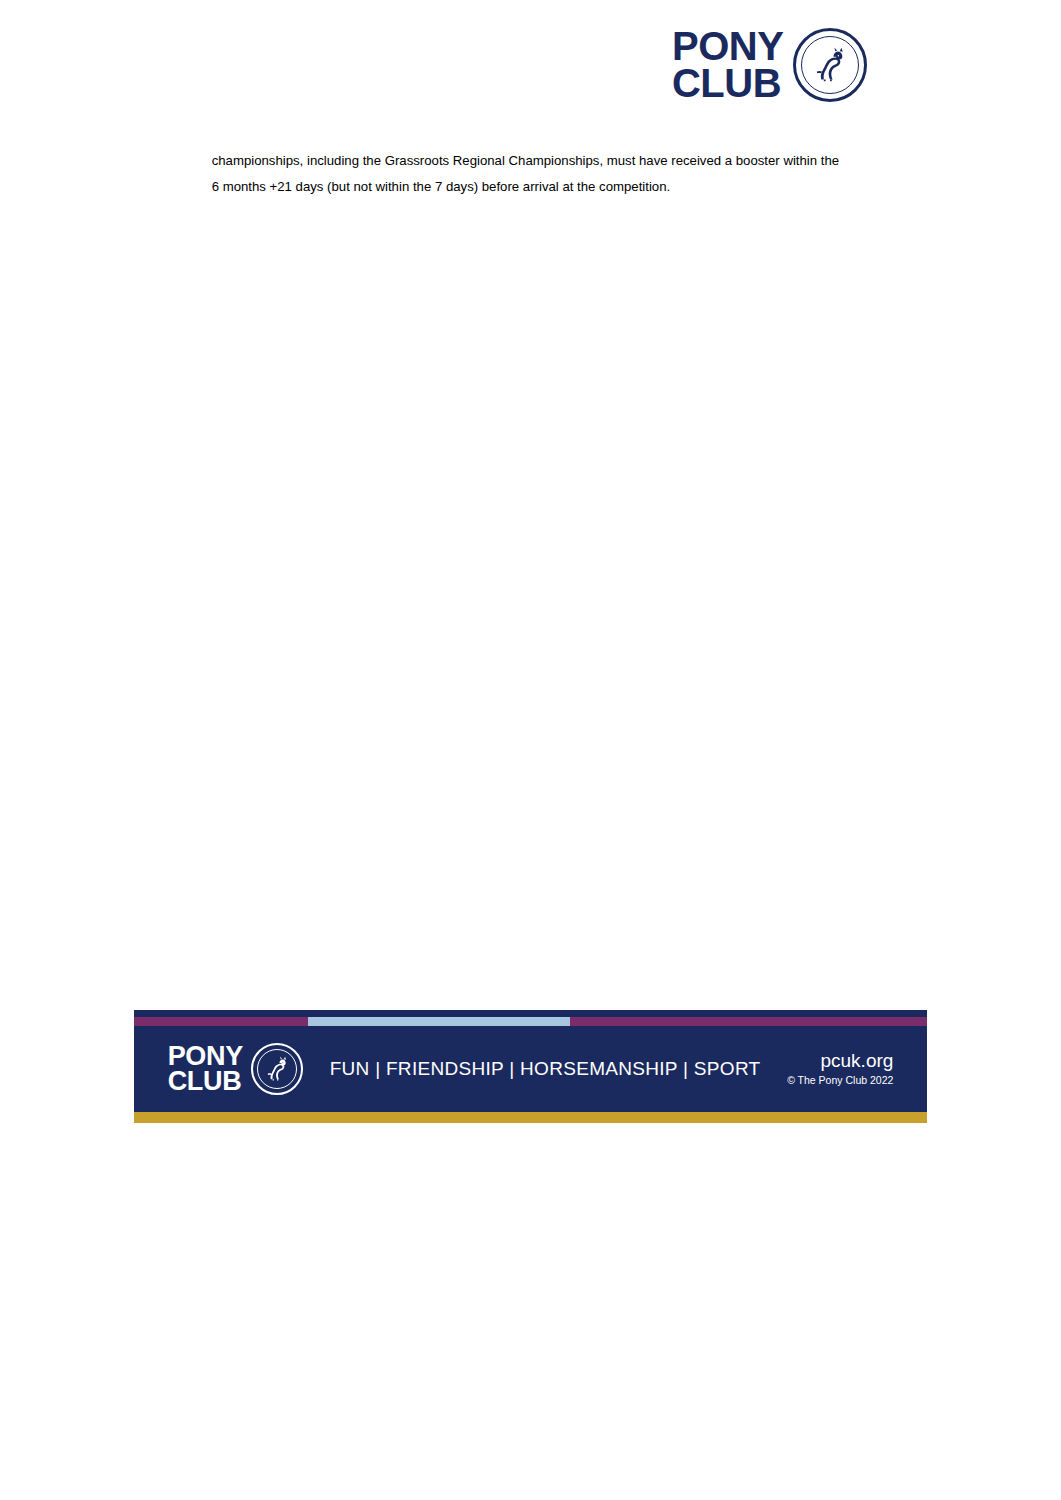PONY
CLUB
championships, including the Grassroots Regional Championships, must have received a booster within the 6 months +21 days (but not within the 7 days) before arrival at the competition.
PONY
CLUB
FUN | FRIENDSHIP | HORSEMANSHIP | SPORT
pcuk.org
© The Pony Club 2022